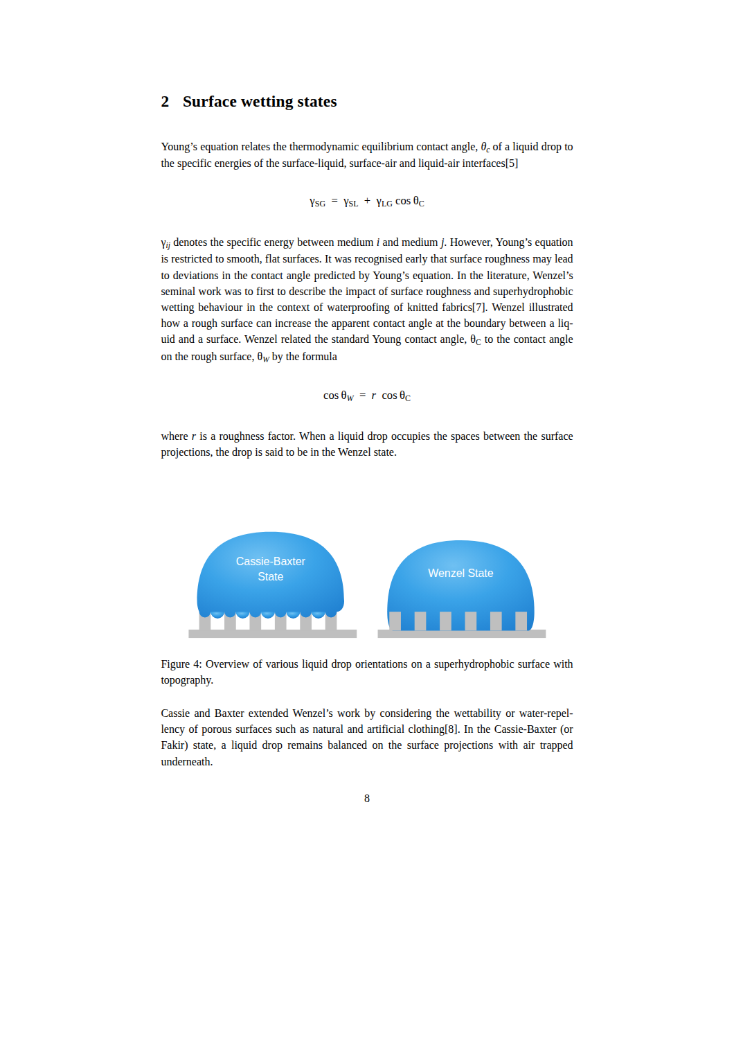2 Surface wetting states
Young’s equation relates the thermodynamic equilibrium contact angle, θc of a liquid drop to the specific energies of the surface-liquid, surface-air and liquid-air interfaces[5]
γSG = γSL + γLG cos θC
γij denotes the specific energy between medium i and medium j. However, Young’s equation is restricted to smooth, flat surfaces. It was recognised early that surface roughness may lead to deviations in the contact angle predicted by Young’s equation. In the literature, Wenzel’s seminal work was to first to describe the impact of surface roughness and superhydrophobic wetting behaviour in the context of waterproofing of knitted fabrics[7]. Wenzel illustrated how a rough surface can increase the apparent contact angle at the boundary between a liquid and a surface. Wenzel related the standard Young contact angle, θC to the contact angle on the rough surface, θW by the formula
cos θW = r cos θC
where r is a roughness factor. When a liquid drop occupies the spaces between the surface projections, the drop is said to be in the Wenzel state.
Cassie-Baxter State Wenzel State
Figure 4: Overview of various liquid drop orientations on a superhydrophobic surface with topography.
Cassie and Baxter extended Wenzel’s work by considering the wettability or water-repellency of porous surfaces such as natural and artificial clothing[8]. In the Cassie-Baxter (or Fakir) state, a liquid drop remains balanced on the surface projections with air trapped underneath.
8